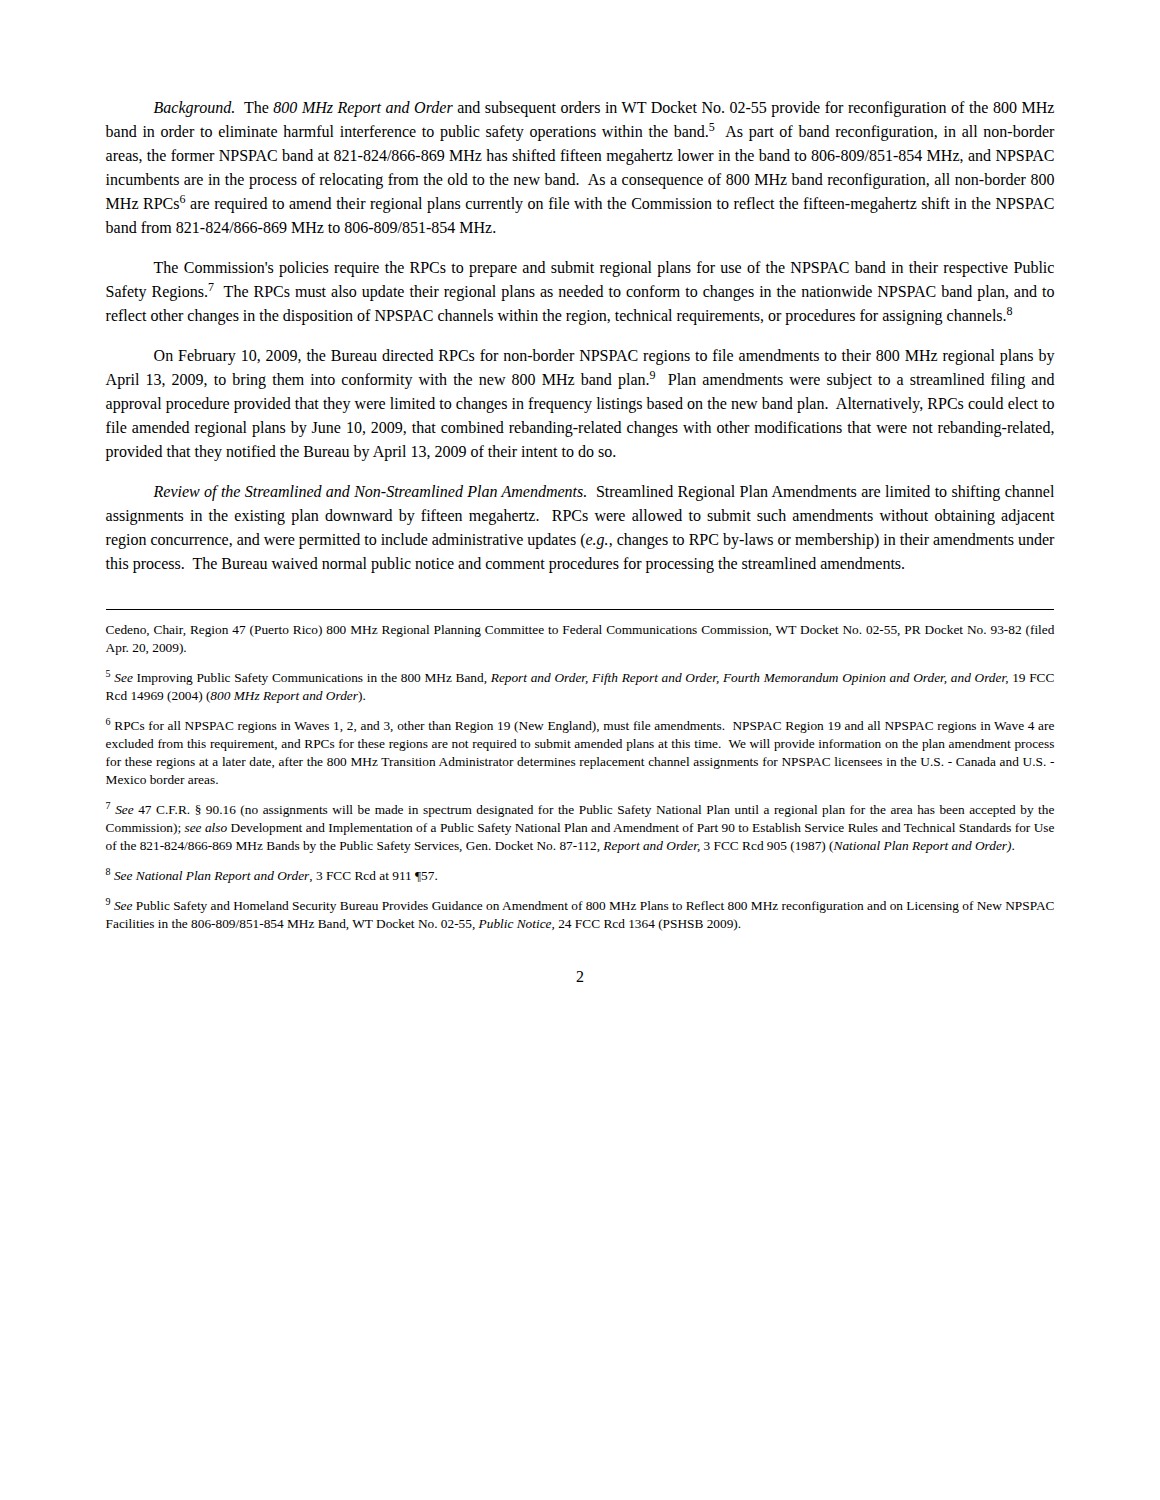Background. The 800 MHz Report and Order and subsequent orders in WT Docket No. 02-55 provide for reconfiguration of the 800 MHz band in order to eliminate harmful interference to public safety operations within the band.5 As part of band reconfiguration, in all non-border areas, the former NPSPAC band at 821-824/866-869 MHz has shifted fifteen megahertz lower in the band to 806-809/851-854 MHz, and NPSPAC incumbents are in the process of relocating from the old to the new band. As a consequence of 800 MHz band reconfiguration, all non-border 800 MHz RPCs6 are required to amend their regional plans currently on file with the Commission to reflect the fifteen-megahertz shift in the NPSPAC band from 821-824/866-869 MHz to 806-809/851-854 MHz.
The Commission's policies require the RPCs to prepare and submit regional plans for use of the NPSPAC band in their respective Public Safety Regions.7 The RPCs must also update their regional plans as needed to conform to changes in the nationwide NPSPAC band plan, and to reflect other changes in the disposition of NPSPAC channels within the region, technical requirements, or procedures for assigning channels.8
On February 10, 2009, the Bureau directed RPCs for non-border NPSPAC regions to file amendments to their 800 MHz regional plans by April 13, 2009, to bring them into conformity with the new 800 MHz band plan.9 Plan amendments were subject to a streamlined filing and approval procedure provided that they were limited to changes in frequency listings based on the new band plan. Alternatively, RPCs could elect to file amended regional plans by June 10, 2009, that combined rebanding-related changes with other modifications that were not rebanding-related, provided that they notified the Bureau by April 13, 2009 of their intent to do so.
Review of the Streamlined and Non-Streamlined Plan Amendments. Streamlined Regional Plan Amendments are limited to shifting channel assignments in the existing plan downward by fifteen megahertz. RPCs were allowed to submit such amendments without obtaining adjacent region concurrence, and were permitted to include administrative updates (e.g., changes to RPC by-laws or membership) in their amendments under this process. The Bureau waived normal public notice and comment procedures for processing the streamlined amendments.
Cedeno, Chair, Region 47 (Puerto Rico) 800 MHz Regional Planning Committee to Federal Communications Commission, WT Docket No. 02-55, PR Docket No. 93-82 (filed Apr. 20, 2009).
5 See Improving Public Safety Communications in the 800 MHz Band, Report and Order, Fifth Report and Order, Fourth Memorandum Opinion and Order, and Order, 19 FCC Rcd 14969 (2004) (800 MHz Report and Order).
6 RPCs for all NPSPAC regions in Waves 1, 2, and 3, other than Region 19 (New England), must file amendments. NPSPAC Region 19 and all NPSPAC regions in Wave 4 are excluded from this requirement, and RPCs for these regions are not required to submit amended plans at this time. We will provide information on the plan amendment process for these regions at a later date, after the 800 MHz Transition Administrator determines replacement channel assignments for NPSPAC licensees in the U.S. - Canada and U.S. - Mexico border areas.
7 See 47 C.F.R. § 90.16 (no assignments will be made in spectrum designated for the Public Safety National Plan until a regional plan for the area has been accepted by the Commission); see also Development and Implementation of a Public Safety National Plan and Amendment of Part 90 to Establish Service Rules and Technical Standards for Use of the 821-824/866-869 MHz Bands by the Public Safety Services, Gen. Docket No. 87-112, Report and Order, 3 FCC Rcd 905 (1987) (National Plan Report and Order).
8 See National Plan Report and Order, 3 FCC Rcd at 911 ¶57.
9 See Public Safety and Homeland Security Bureau Provides Guidance on Amendment of 800 MHz Plans to Reflect 800 MHz reconfiguration and on Licensing of New NPSPAC Facilities in the 806-809/851-854 MHz Band, WT Docket No. 02-55, Public Notice, 24 FCC Rcd 1364 (PSHSB 2009).
2